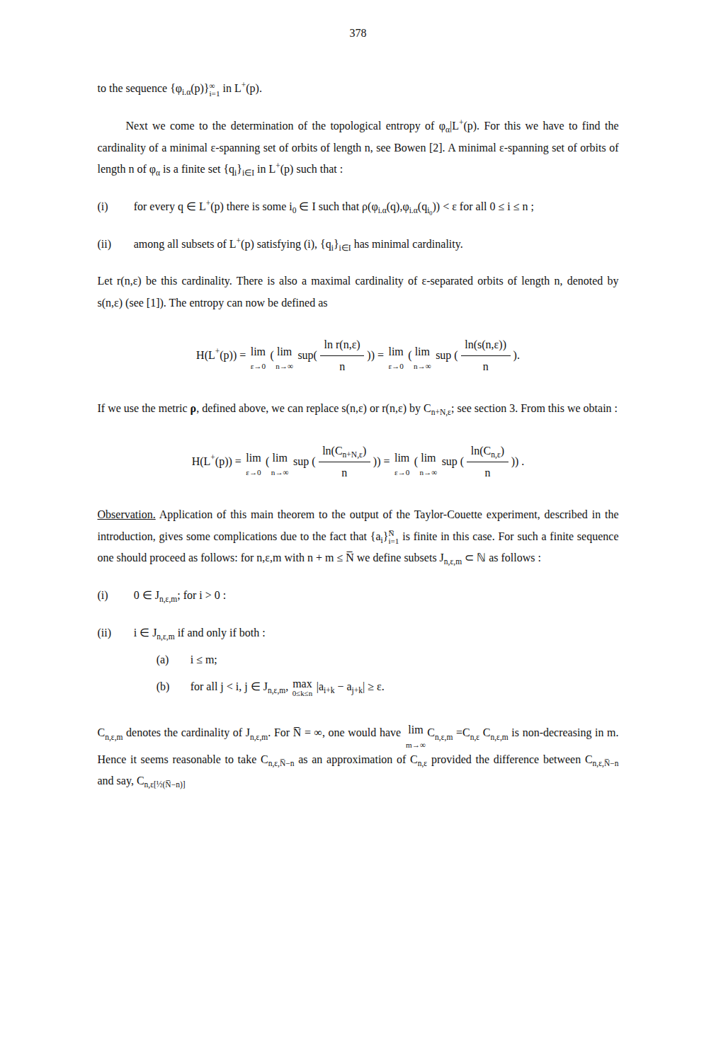378
to the sequence {φi.α(p)}∞ i=1 in L+(p).
Next we come to the determination of the topological entropy of φα|L+(p). For this we have to find the cardinality of a minimal ε-spanning set of orbits of length n, see Bowen [2]. A minimal ε-spanning set of orbits of length n of φα is a finite set {qi}i∈I in L+(p) such that :
(i)
for every q ∈ L+(p) there is some i0 ∈ I such that ρ(φi.α(q),φi.α(qi0)) < ε for all 0 ≤ i ≤ n ;
(ii)
among all subsets of L+(p) satisfying (i), {qi}i∈I has minimal cardinality.
Let r(n,ε) be this cardinality. There is also a maximal cardinality of ε-separated orbits of length n, denoted by s(n,ε) (see [1]). The entropy can now be defined as
H(L+(p)) = lim ε→0 (lim n→∞ sup(ln r(n,ε) n)) = lim ε→0 (lim n→∞ sup (ln(s(n,ε)) n).
If we use the metric ρ, defined above, we can replace s(n,ε) or r(n,ε) by Cn+N,ε; see section 3. From this we obtain :
H(L+(p)) = lim ε→0 (lim n→∞ sup (ln(Cn+N,ε) n)) = lim ε→0 (lim n→∞ sup (ln(Cn,ε) n)) .
Observation. Application of this main theorem to the output of the Taylor-Couette experiment, described in the introduction, gives some complications due to the fact that {ai}N̅ i=1 is finite in this case. For such a finite sequence one should proceed as follows: for n,ε,m with n + m ≤ N̅ we define subsets Jn,ε,m ⊂ ℕ as follows :
(i)
0 ∈ Jn,ε,m; for i > 0 :
(ii)
i ∈ Jn,ε,m if and only if both :
(a)
i ≤ m;
(b)
for all j < i, j ∈ Jn,ε,m, max 0≤k≤n |ai+k − aj+k| ≥ ε.
Cn,ε,m denotes the cardinality of Jn,ε,m. For N̅ = ∞, one would have lim m→∞Cn,ε,m =Cn,ε Cn,ε,m is non-decreasing in m. Hence it seems reasonable to take Cn,ε,N̅−n as an approximation of Cn,ε provided the difference between Cn,ε,N̅−n and say, Cn,ε[½(N̅−n)]